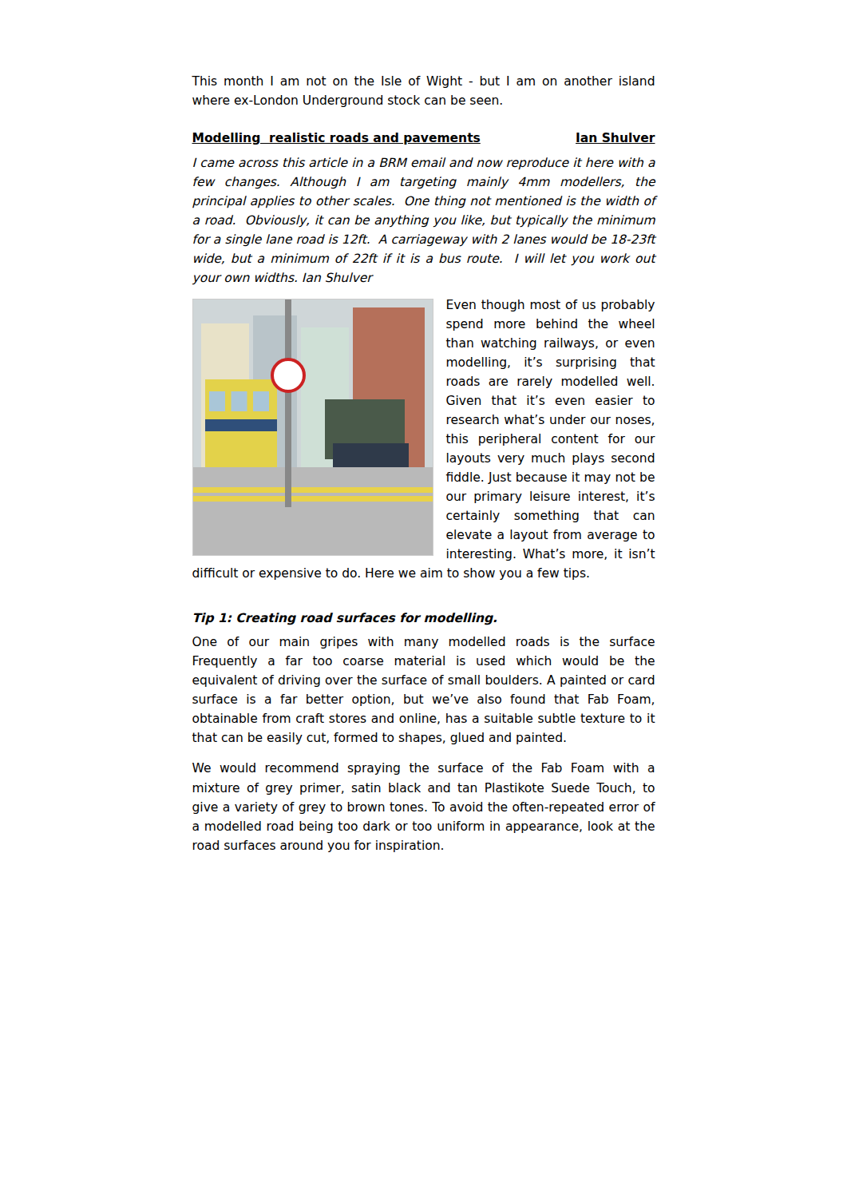This month I am not on the Isle of Wight - but I am on another island where ex-London Underground stock can be seen.
Modelling realistic roads and pavements Ian Shulver
I came across this article in a BRM email and now reproduce it here with a few changes. Although I am targeting mainly 4mm modellers, the principal applies to other scales. One thing not mentioned is the width of a road. Obviously, it can be anything you like, but typically the minimum for a single lane road is 12ft. A carriageway with 2 lanes would be 18-23ft wide, but a minimum of 22ft if it is a bus route. I will let you work out your own widths. Ian Shulver
Even though most of us probably spend more behind the wheel than watching railways, or even modelling, it’s surprising that roads are rarely modelled well. Given that it’s even easier to research what’s under our noses, this peripheral content for our layouts very much plays second fiddle. Just because it may not be our primary leisure interest, it’s certainly something that can elevate a layout from average to interesting. What’s more, it isn’t difficult or expensive to do. Here we aim to show you a few tips.
Tip 1: Creating road surfaces for modelling.
One of our main gripes with many modelled roads is the surface Frequently a far too coarse material is used which would be the equivalent of driving over the surface of small boulders. A painted or card surface is a far better option, but we’ve also found that Fab Foam, obtainable from craft stores and online, has a suitable subtle texture to it that can be easily cut, formed to shapes, glued and painted.
We would recommend spraying the surface of the Fab Foam with a mixture of grey primer, satin black and tan Plastikote Suede Touch, to give a variety of grey to brown tones. To avoid the often-repeated error of a modelled road being too dark or too uniform in appearance, look at the road surfaces around you for inspiration.